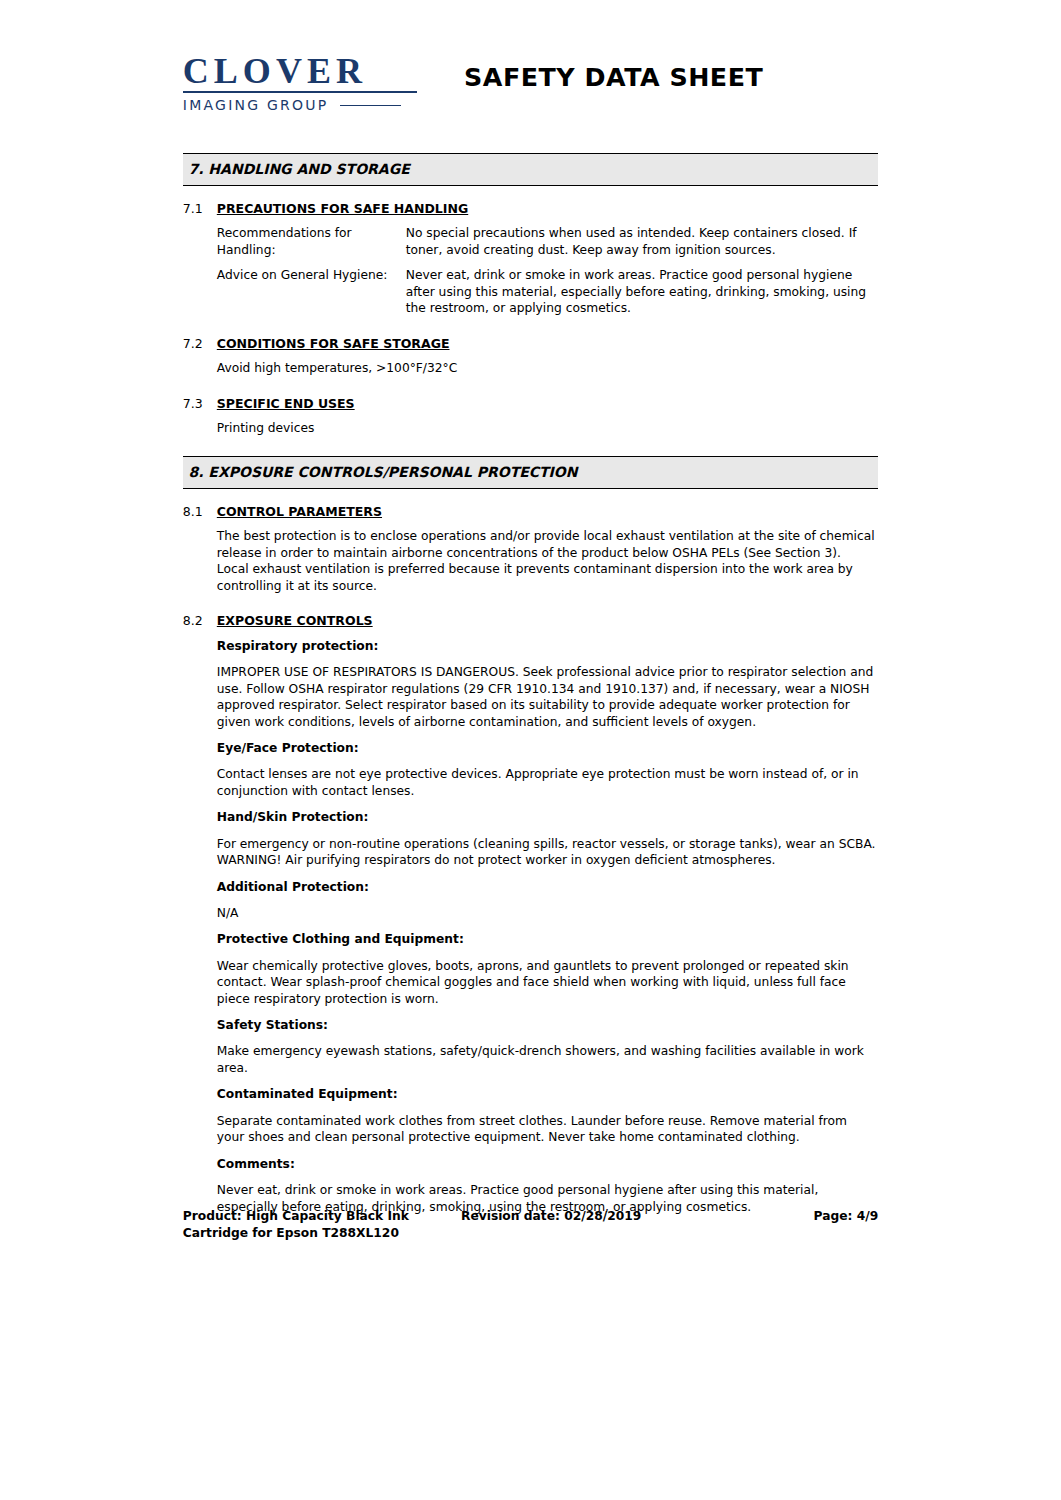CLOVER
IMAGING GROUP
SAFETY DATA SHEET
7. HANDLING AND STORAGE
7.1 PRECAUTIONS FOR SAFE HANDLING
Recommendations for Handling:
No special precautions when used as intended. Keep containers closed. If toner, avoid creating dust. Keep away from ignition sources.
Advice on General Hygiene:
Never eat, drink or smoke in work areas. Practice good personal hygiene after using this material, especially before eating, drinking, smoking, using the restroom, or applying cosmetics.
7.2 CONDITIONS FOR SAFE STORAGE
Avoid high temperatures, >100°F/32°C
7.3 SPECIFIC END USES
Printing devices
8. EXPOSURE CONTROLS/PERSONAL PROTECTION
8.1 CONTROL PARAMETERS
The best protection is to enclose operations and/or provide local exhaust ventilation at the site of chemical release in order to maintain airborne concentrations of the product below OSHA PELs (See Section 3).
Local exhaust ventilation is preferred because it prevents contaminant dispersion into the work area by controlling it at its source.
8.2 EXPOSURE CONTROLS
Respiratory protection:
IMPROPER USE OF RESPIRATORS IS DANGEROUS. Seek professional advice prior to respirator selection and use. Follow OSHA respirator regulations (29 CFR 1910.134 and 1910.137) and, if necessary, wear a NIOSH approved respirator. Select respirator based on its suitability to provide adequate worker protection for given work conditions, levels of airborne contamination, and sufficient levels of oxygen.
Eye/Face Protection:
Contact lenses are not eye protective devices. Appropriate eye protection must be worn instead of, or in conjunction with contact lenses.
Hand/Skin Protection:
For emergency or non-routine operations (cleaning spills, reactor vessels, or storage tanks), wear an SCBA. WARNING! Air purifying respirators do not protect worker in oxygen deficient atmospheres.
Additional Protection:
N/A
Protective Clothing and Equipment:
Wear chemically protective gloves, boots, aprons, and gauntlets to prevent prolonged or repeated skin contact. Wear splash-proof chemical goggles and face shield when working with liquid, unless full face piece respiratory protection is worn.
Safety Stations:
Make emergency eyewash stations, safety/quick-drench showers, and washing facilities available in work area.
Contaminated Equipment:
Separate contaminated work clothes from street clothes. Launder before reuse. Remove material from your shoes and clean personal protective equipment. Never take home contaminated clothing.
Comments:
Never eat, drink or smoke in work areas. Practice good personal hygiene after using this material, especially before eating, drinking, smoking, using the restroom, or applying cosmetics.
Product: High Capacity Black Ink Cartridge for Epson T288XL120
Revision date: 02/28/2019
Page: 4/9